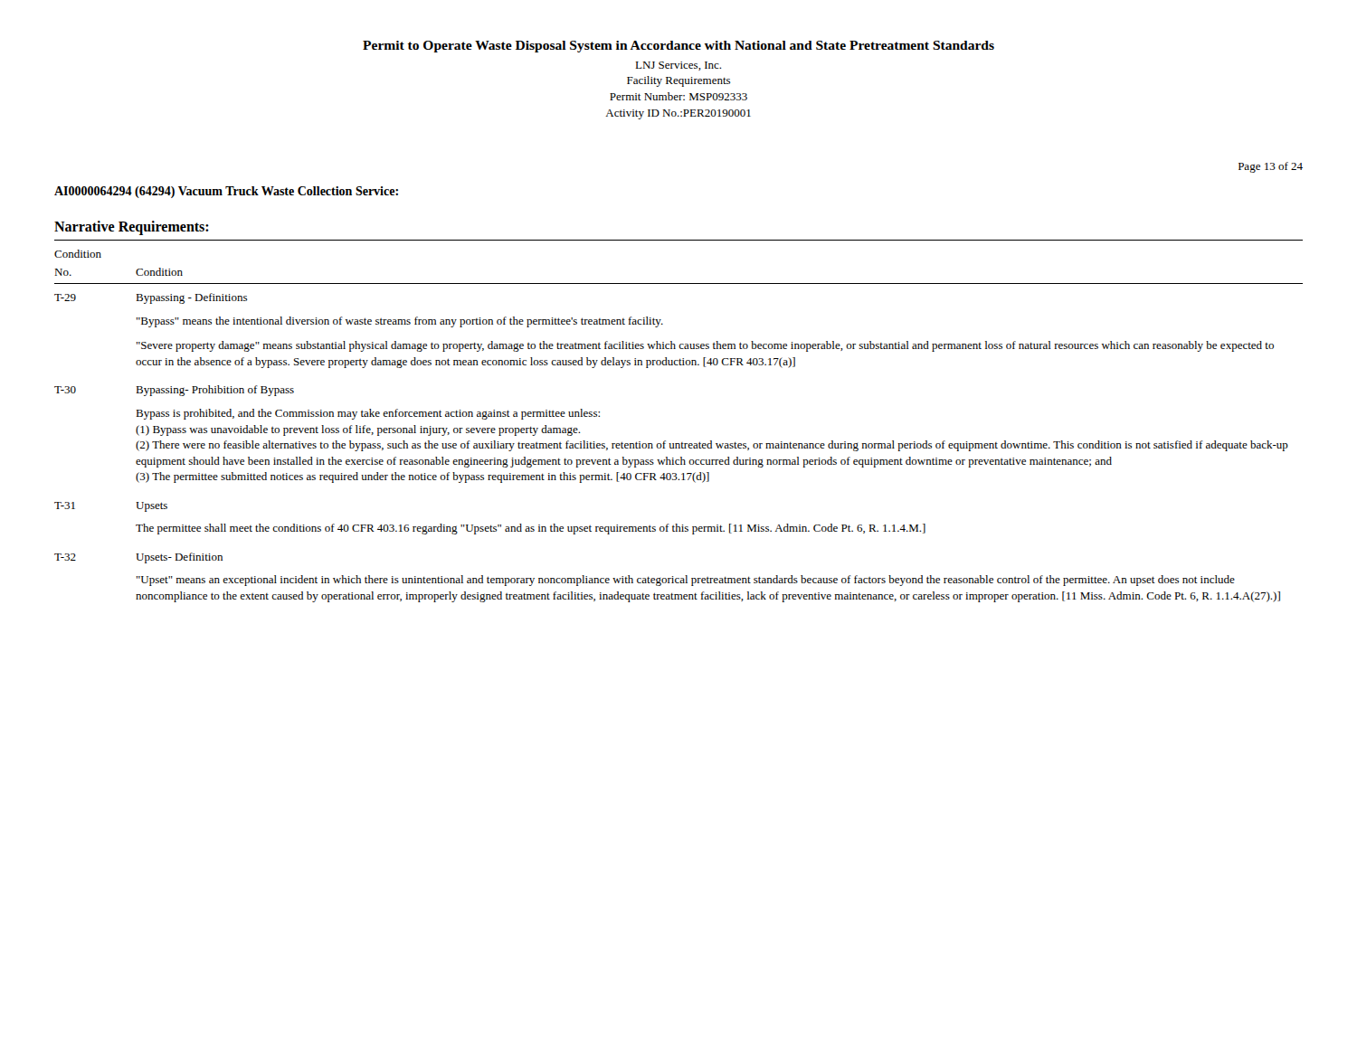Permit to Operate Waste Disposal System in Accordance with National and State Pretreatment Standards
LNJ Services, Inc.
Facility Requirements
Permit Number: MSP092333
Activity ID No.:PER20190001
Page 13 of 24
AI0000064294 (64294) Vacuum Truck Waste Collection Service:
Narrative Requirements:
| Condition | |
| --- | --- |
| No. | Condition |
| T-29 | Bypassing - Definitions "Bypass" means the intentional diversion of waste streams from any portion of the permittee's treatment facility. "Severe property damage" means substantial physical damage to property, damage to the treatment facilities which causes them to become inoperable, or substantial and permanent loss of natural resources which can reasonably be expected to occur in the absence of a bypass. Severe property damage does not mean economic loss caused by delays in production. [40 CFR 403.17(a)] |
| T-30 | Bypassing- Prohibition of Bypass Bypass is prohibited, and the Commission may take enforcement action against a permittee unless: (1) Bypass was unavoidable to prevent loss of life, personal injury, or severe property damage. (2) There were no feasible alternatives to the bypass, such as the use of auxiliary treatment facilities, retention of untreated wastes, or maintenance during normal periods of equipment downtime. This condition is not satisfied if adequate back-up equipment should have been installed in the exercise of reasonable engineering judgement to prevent a bypass which occurred during normal periods of equipment downtime or preventative maintenance; and (3) The permittee submitted notices as required under the notice of bypass requirement in this permit. [40 CFR 403.17(d)] |
| T-31 | Upsets The permittee shall meet the conditions of 40 CFR 403.16 regarding "Upsets" and as in the upset requirements of this permit. [11 Miss. Admin. Code Pt. 6, R. 1.1.4.M.] |
| T-32 | Upsets- Definition "Upset" means an exceptional incident in which there is unintentional and temporary noncompliance with categorical pretreatment standards because of factors beyond the reasonable control of the permittee. An upset does not include noncompliance to the extent caused by operational error, improperly designed treatment facilities, inadequate treatment facilities, lack of preventive maintenance, or careless or improper operation. [11 Miss. Admin. Code Pt. 6, R. 1.1.4.A(27).)] |